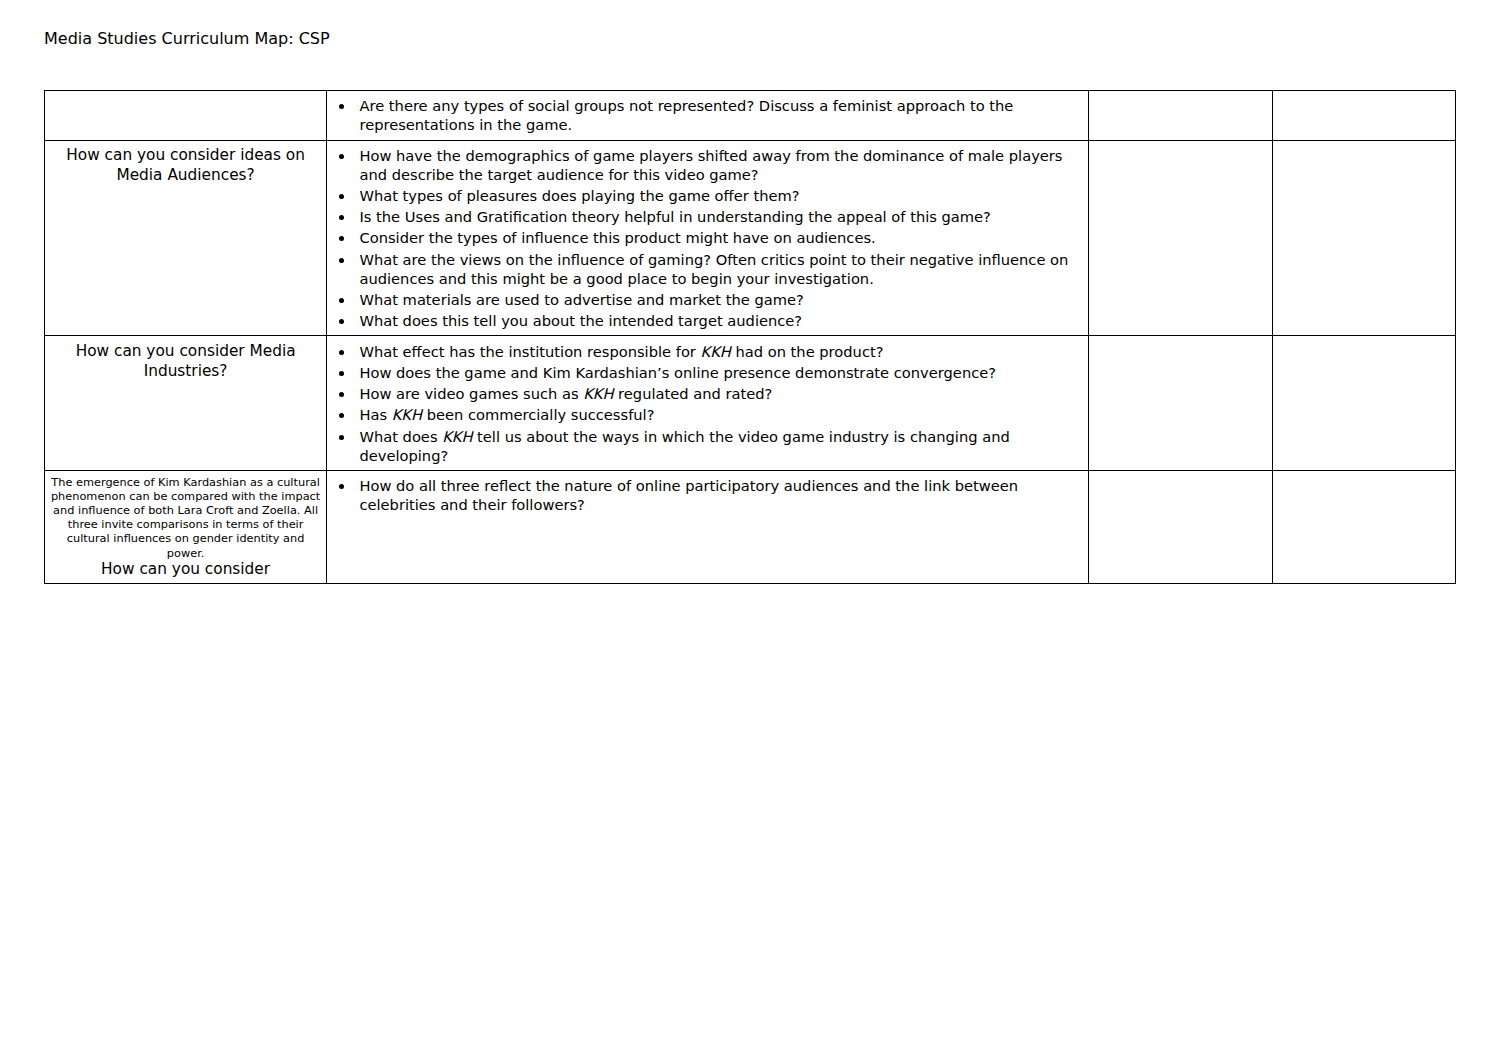Media Studies Curriculum Map: CSP
| | Are there any types of social groups not represented? Discuss a feminist approach to the representations in the game. | | |
| How can you consider ideas on Media Audiences? | How have the demographics of game players shifted away from the dominance of male players and describe the target audience for this video game? What types of pleasures does playing the game offer them? Is the Uses and Gratification theory helpful in understanding the appeal of this game? Consider the types of influence this product might have on audiences. What are the views on the influence of gaming? Often critics point to their negative influence on audiences and this might be a good place to begin your investigation. What materials are used to advertise and market the game? What does this tell you about the intended target audience? | | |
| How can you consider Media Industries? | What effect has the institution responsible for KKH had on the product? How does the game and Kim Kardashian’s online presence demonstrate convergence? How are video games such as KKH regulated and rated? Has KKH been commercially successful? What does KKH tell us about the ways in which the video game industry is changing and developing? | | |
| The emergence of Kim Kardashian as a cultural phenomenon can be compared with the impact and influence of both Lara Croft and Zoella. All three invite comparisons in terms of their cultural influences on gender identity and power. How can you consider | How do all three reflect the nature of online participatory audiences and the link between celebrities and their followers? | | |